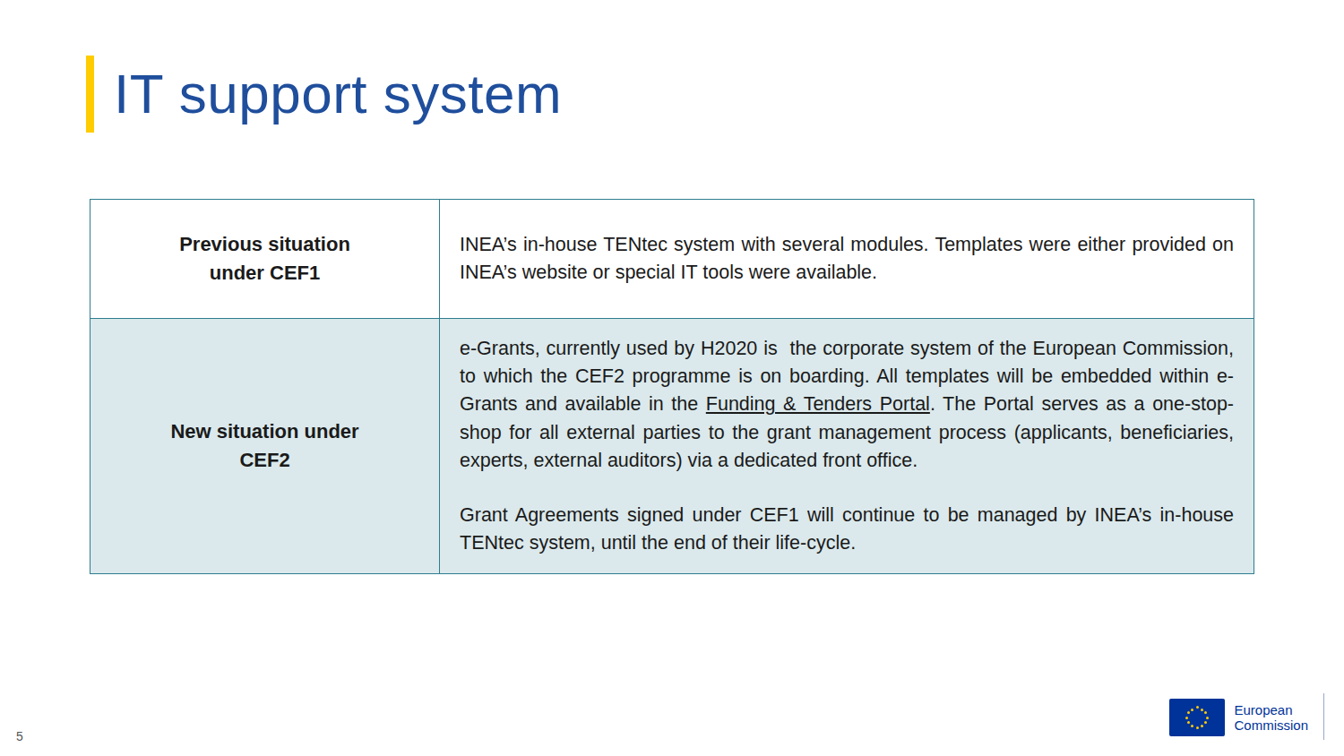IT support system
| Previous situation under CEF1 | INEA’s in-house TENtec system with several modules. Templates were either provided on INEA’s website or special IT tools were available. |
| New situation under CEF2 | e-Grants, currently used by H2020 is the corporate system of the European Commission, to which the CEF2 programme is on boarding. All templates will be embedded within e-Grants and available in the Funding & Tenders Portal . The Portal serves as a one-stop-shop for all external parties to the grant management process (applicants, beneficiaries, experts, external auditors) via a dedicated front office. Grant Agreements signed under CEF1 will continue to be managed by INEA’s in-house TENtec system, until the end of their life-cycle. |
5
European
Commission